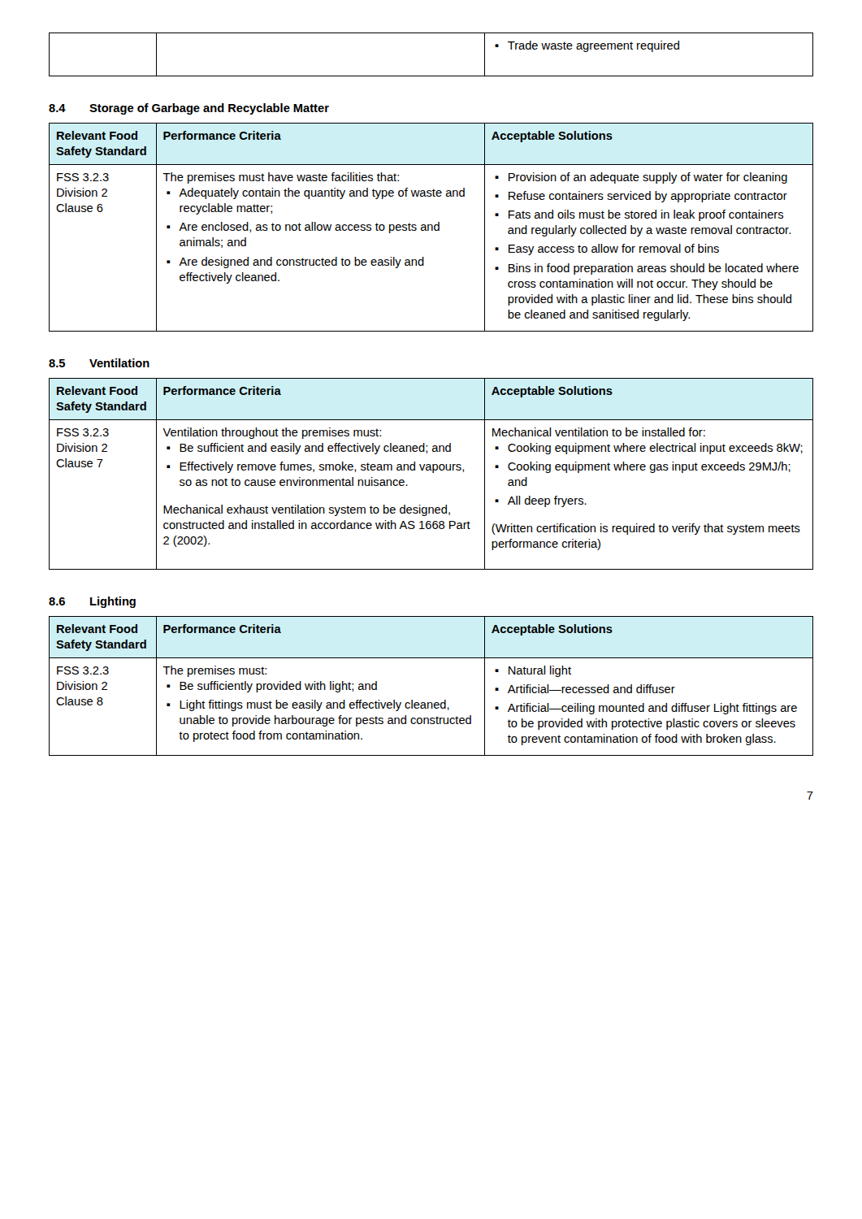| | | Trade waste agreement required |
8.4 Storage of Garbage and Recyclable Matter
| Relevant Food Safety Standard | Performance Criteria | Acceptable Solutions |
| --- | --- | --- |
| FSS 3.2.3 Division 2 Clause 6 | The premises must have waste facilities that: Adequately contain the quantity and type of waste and recyclable matter; Are enclosed, as to not allow access to pests and animals; and Are designed and constructed to be easily and effectively cleaned. | Provision of an adequate supply of water for cleaning Refuse containers serviced by appropriate contractor Fats and oils must be stored in leak proof containers and regularly collected by a waste removal contractor. Easy access to allow for removal of bins Bins in food preparation areas should be located where cross contamination will not occur. They should be provided with a plastic liner and lid. These bins should be cleaned and sanitised regularly. |
8.5 Ventilation
| Relevant Food Safety Standard | Performance Criteria | Acceptable Solutions |
| --- | --- | --- |
| FSS 3.2.3 Division 2 Clause 7 | Ventilation throughout the premises must: Be sufficient and easily and effectively cleaned; and Effectively remove fumes, smoke, steam and vapours, so as not to cause environmental nuisance. Mechanical exhaust ventilation system to be designed, constructed and installed in accordance with AS 1668 Part 2 (2002). | Mechanical ventilation to be installed for: Cooking equipment where electrical input exceeds 8kW; Cooking equipment where gas input exceeds 29MJ/h; and All deep fryers. (Written certification is required to verify that system meets performance criteria) |
8.6 Lighting
| Relevant Food Safety Standard | Performance Criteria | Acceptable Solutions |
| --- | --- | --- |
| FSS 3.2.3 Division 2 Clause 8 | The premises must: Be sufficiently provided with light; and Light fittings must be easily and effectively cleaned, unable to provide harbourage for pests and constructed to protect food from contamination. | Natural light Artificial—recessed and diffuser Artificial—ceiling mounted and diffuser Light fittings are to be provided with protective plastic covers or sleeves to prevent contamination of food with broken glass. |
7